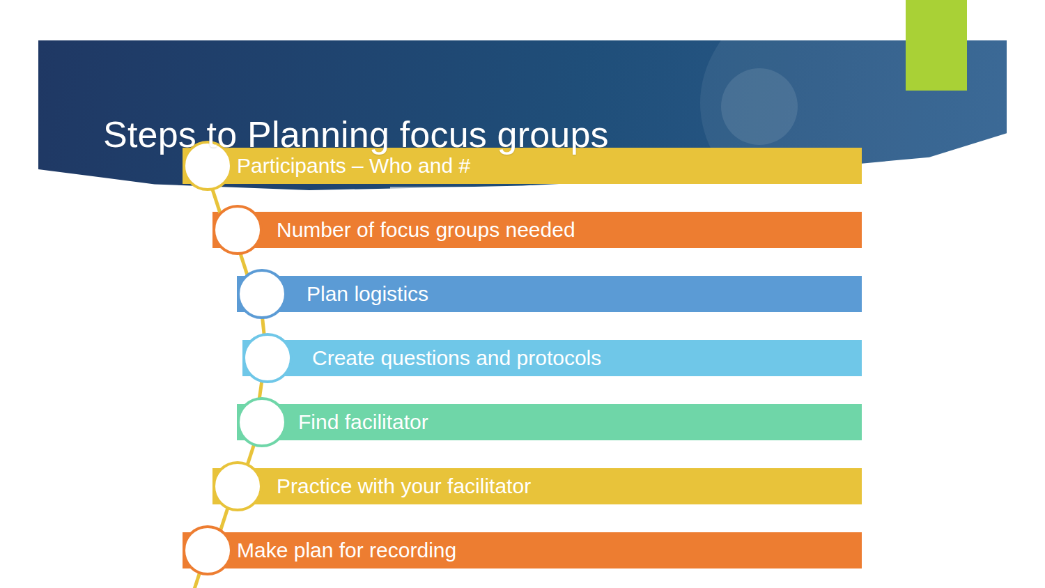Steps to Planning focus groups
Participants – Who and #
Number of focus groups needed
Plan logistics
Create questions and protocols
Find facilitator
Practice with your facilitator
Make plan for recording